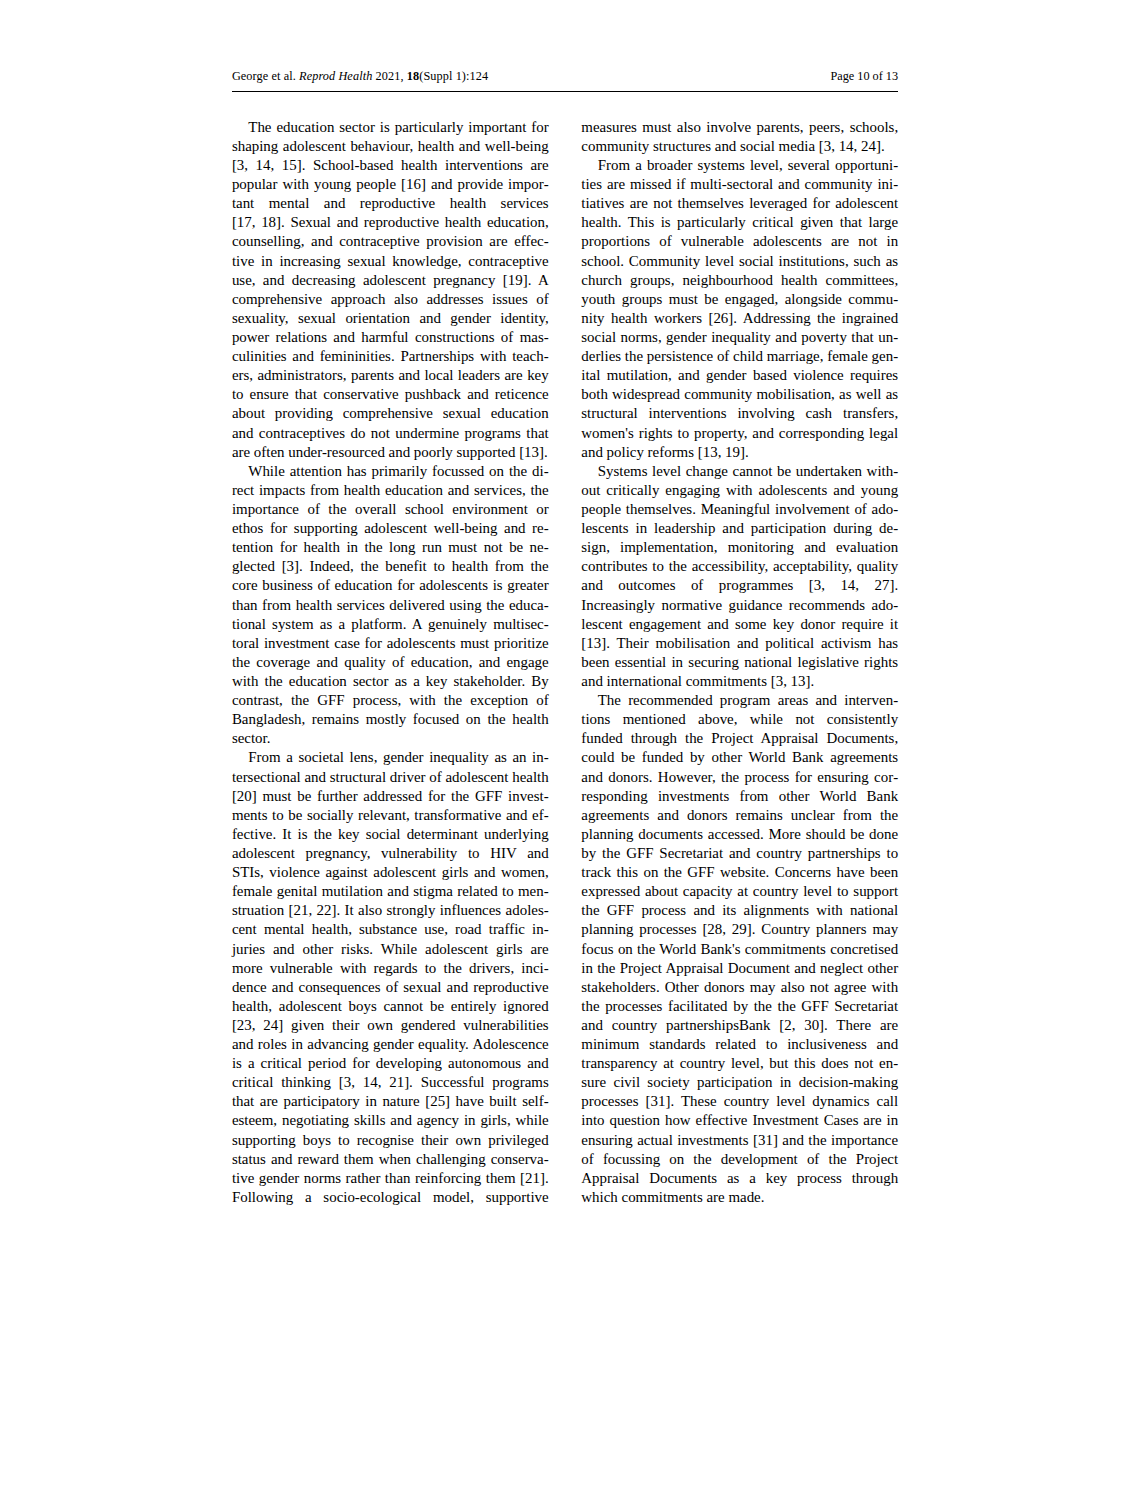George et al. Reprod Health 2021, 18(Suppl 1):124
Page 10 of 13
The education sector is particularly important for shaping adolescent behaviour, health and well-being [3, 14, 15]. School-based health interventions are popular with young people [16] and provide important mental and reproductive health services [17, 18]. Sexual and reproductive health education, counselling, and contraceptive provision are effective in increasing sexual knowledge, contraceptive use, and decreasing adolescent pregnancy [19]. A comprehensive approach also addresses issues of sexuality, sexual orientation and gender identity, power relations and harmful constructions of masculinities and femininities. Partnerships with teachers, administrators, parents and local leaders are key to ensure that conservative pushback and reticence about providing comprehensive sexual education and contraceptives do not undermine programs that are often under-resourced and poorly supported [13].
While attention has primarily focussed on the direct impacts from health education and services, the importance of the overall school environment or ethos for supporting adolescent well-being and retention for health in the long run must not be neglected [3]. Indeed, the benefit to health from the core business of education for adolescents is greater than from health services delivered using the educational system as a platform. A genuinely multisectoral investment case for adolescents must prioritize the coverage and quality of education, and engage with the education sector as a key stakeholder. By contrast, the GFF process, with the exception of Bangladesh, remains mostly focused on the health sector.
From a societal lens, gender inequality as an intersectional and structural driver of adolescent health [20] must be further addressed for the GFF investments to be socially relevant, transformative and effective. It is the key social determinant underlying adolescent pregnancy, vulnerability to HIV and STIs, violence against adolescent girls and women, female genital mutilation and stigma related to menstruation [21, 22]. It also strongly influences adolescent mental health, substance use, road traffic injuries and other risks. While adolescent girls are more vulnerable with regards to the drivers, incidence and consequences of sexual and reproductive health, adolescent boys cannot be entirely ignored [23, 24] given their own gendered vulnerabilities and roles in advancing gender equality. Adolescence is a critical period for developing autonomous and critical thinking [3, 14, 21]. Successful programs that are participatory in nature [25] have built self-esteem, negotiating skills and agency in girls, while supporting boys to recognise their own privileged status and reward them when challenging conservative gender norms rather than reinforcing them [21]. Following a socio-ecological model, supportive measures must also involve parents, peers, schools, community structures and social media [3, 14, 24].
From a broader systems level, several opportunities are missed if multi-sectoral and community initiatives are not themselves leveraged for adolescent health. This is particularly critical given that large proportions of vulnerable adolescents are not in school. Community level social institutions, such as church groups, neighbourhood health committees, youth groups must be engaged, alongside community health workers [26]. Addressing the ingrained social norms, gender inequality and poverty that underlies the persistence of child marriage, female genital mutilation, and gender based violence requires both widespread community mobilisation, as well as structural interventions involving cash transfers, women's rights to property, and corresponding legal and policy reforms [13, 19].
Systems level change cannot be undertaken without critically engaging with adolescents and young people themselves. Meaningful involvement of adolescents in leadership and participation during design, implementation, monitoring and evaluation contributes to the accessibility, acceptability, quality and outcomes of programmes [3, 14, 27]. Increasingly normative guidance recommends adolescent engagement and some key donor require it [13]. Their mobilisation and political activism has been essential in securing national legislative rights and international commitments [3, 13].
The recommended program areas and interventions mentioned above, while not consistently funded through the Project Appraisal Documents, could be funded by other World Bank agreements and donors. However, the process for ensuring corresponding investments from other World Bank agreements and donors remains unclear from the planning documents accessed. More should be done by the GFF Secretariat and country partnerships to track this on the GFF website. Concerns have been expressed about capacity at country level to support the GFF process and its alignments with national planning processes [28, 29]. Country planners may focus on the World Bank's commitments concretised in the Project Appraisal Document and neglect other stakeholders. Other donors may also not agree with the processes facilitated by the the GFF Secretariat and country partnershipsBank [2, 30]. There are minimum standards related to inclusiveness and transparency at country level, but this does not ensure civil society participation in decision-making processes [31]. These country level dynamics call into question how effective Investment Cases are in ensuring actual investments [31] and the importance of focussing on the development of the Project Appraisal Documents as a key process through which commitments are made.